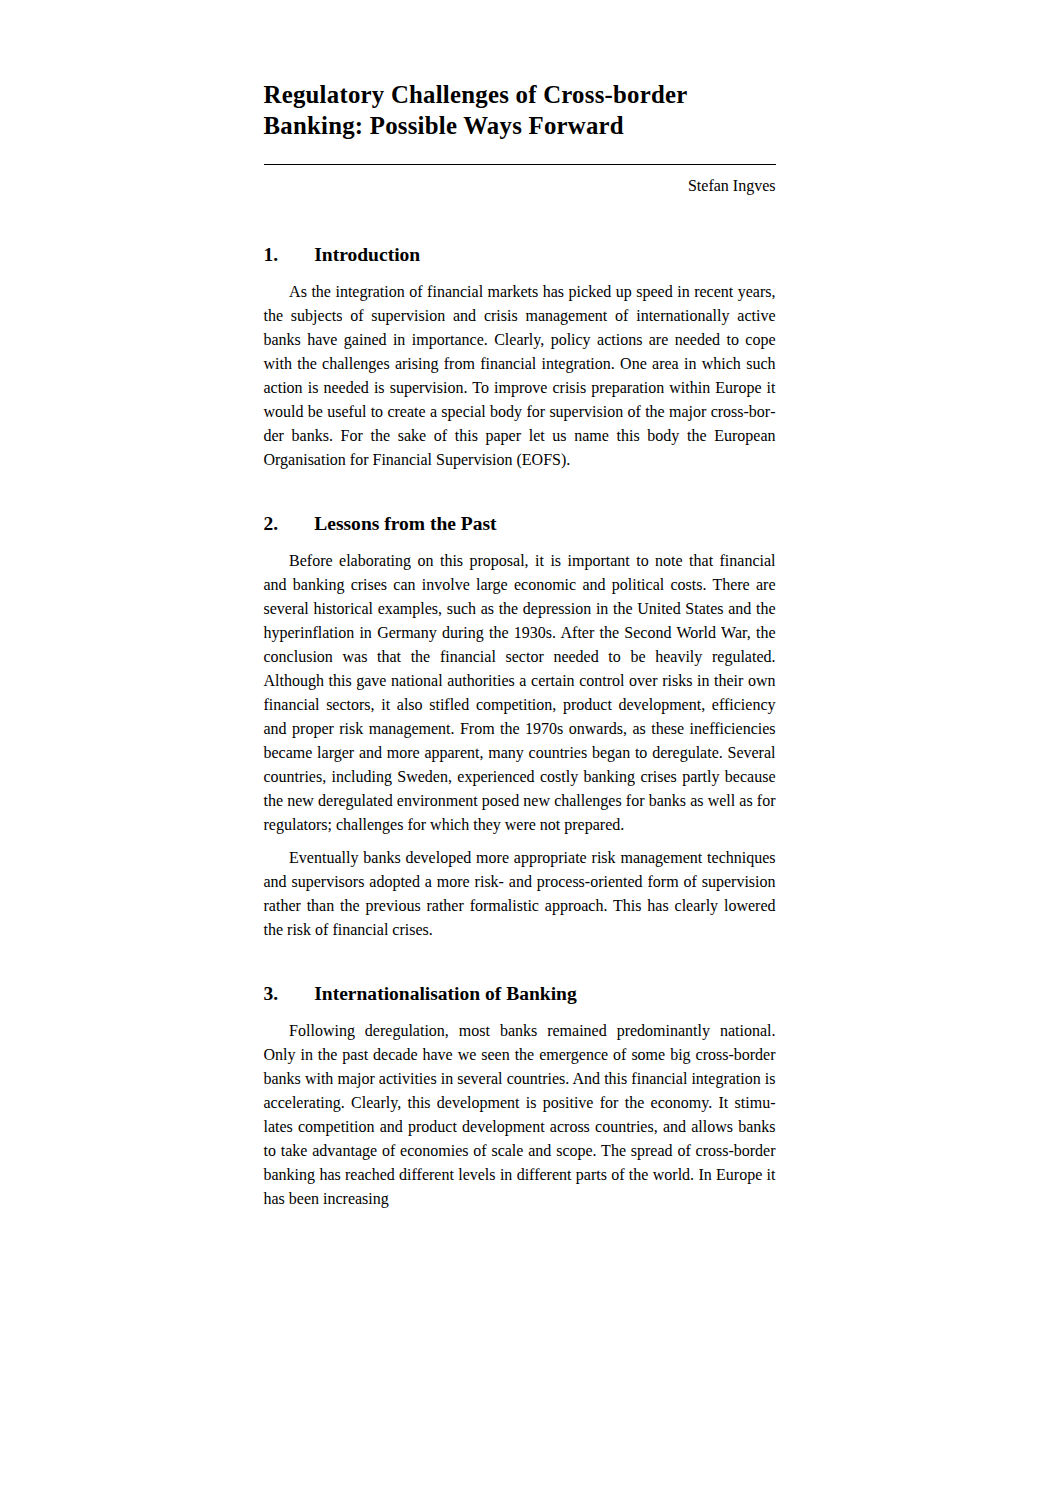Regulatory Challenges of Cross-border Banking: Possible Ways Forward
Stefan Ingves
1. Introduction
As the integration of financial markets has picked up speed in recent years, the subjects of supervision and crisis management of internationally active banks have gained in importance. Clearly, policy actions are needed to cope with the challenges arising from financial integration. One area in which such action is needed is supervision. To improve crisis preparation within Europe it would be useful to create a special body for supervision of the major cross-border banks. For the sake of this paper let us name this body the European Organisation for Financial Supervision (EOFS).
2. Lessons from the Past
Before elaborating on this proposal, it is important to note that financial and banking crises can involve large economic and political costs. There are several historical examples, such as the depression in the United States and the hyperinflation in Germany during the 1930s. After the Second World War, the conclusion was that the financial sector needed to be heavily regulated. Although this gave national authorities a certain control over risks in their own financial sectors, it also stifled competition, product development, efficiency and proper risk management. From the 1970s onwards, as these inefficiencies became larger and more apparent, many countries began to deregulate. Several countries, including Sweden, experienced costly banking crises partly because the new deregulated environment posed new challenges for banks as well as for regulators; challenges for which they were not prepared.
Eventually banks developed more appropriate risk management techniques and supervisors adopted a more risk- and process-oriented form of supervision rather than the previous rather formalistic approach. This has clearly lowered the risk of financial crises.
3. Internationalisation of Banking
Following deregulation, most banks remained predominantly national. Only in the past decade have we seen the emergence of some big cross-border banks with major activities in several countries. And this financial integration is accelerating. Clearly, this development is positive for the economy. It stimulates competition and product development across countries, and allows banks to take advantage of economies of scale and scope. The spread of cross-border banking has reached different levels in different parts of the world. In Europe it has been increasing